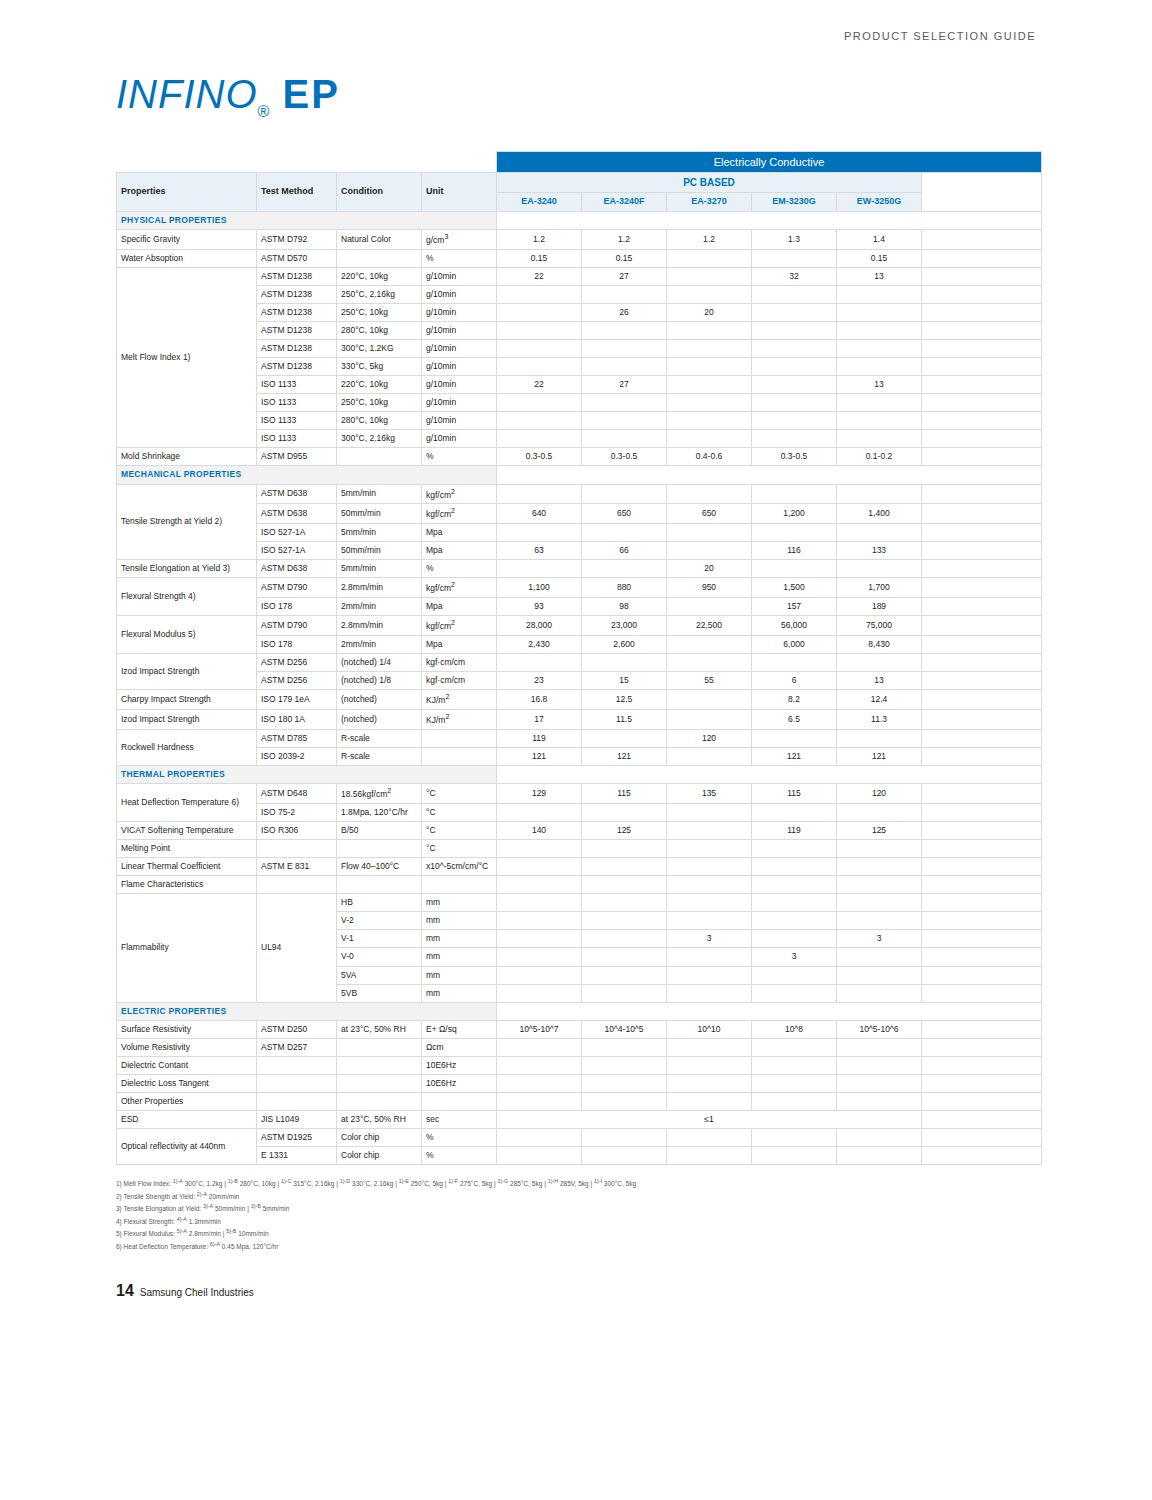PRODUCT SELECTION GUIDE
INFINO® EP
| | Electrically Conductive |
| Properties | Test Method | Condition | Unit | PC BASED | |
| EA-3240 | EA-3240F | EA-3270 | EM-3230G | EW-3250G |
| PHYSICAL PROPERTIES | |
| Specific Gravity | ASTM D792 | Natural Color | g/cm 3 | 1.2 | 1.2 | 1.2 | 1.3 | 1.4 | |
| Water Absoption | ASTM D570 | | % | 0.15 | 0.15 | | | 0.15 | |
| Melt Flow Index 1) | ASTM D1238 | 220°C, 10kg | g/10min | 22 | 27 | | 32 | 13 | |
| ASTM D1238 | 250°C, 2.16kg | g/10min | | | | | | |
| ASTM D1238 | 250°C, 10kg | g/10min | | 26 | 20 | | | |
| ASTM D1238 | 280°C, 10kg | g/10min | | | | | | |
| ASTM D1238 | 300°C, 1.2KG | g/10min | | | | | | |
| ASTM D1238 | 330°C, 5kg | g/10min | | | | | | |
| ISO 1133 | 220°C, 10kg | g/10min | 22 | 27 | | | 13 | |
| ISO 1133 | 250°C, 10kg | g/10min | | | | | | |
| ISO 1133 | 280°C, 10kg | g/10min | | | | | | |
| ISO 1133 | 300°C, 2.16kg | g/10min | | | | | | |
| Mold Shrinkage | ASTM D955 | | % | 0.3-0.5 | 0.3-0.5 | 0.4-0.6 | 0.3-0.5 | 0.1-0.2 | |
| MECHANICAL PROPERTIES | |
| Tensile Strength at Yield 2) | ASTM D638 | 5mm/min | kgf/cm 2 | | | | | | |
| ASTM D638 | 50mm/min | kgf/cm 2 | 640 | 650 | 650 | 1,200 | 1,400 | |
| ISO 527-1A | 5mm/min | Mpa | | | | | | |
| ISO 527-1A | 50mm/min | Mpa | 63 | 66 | | 116 | 133 | |
| Tensile Elongation at Yield 3) | ASTM D638 | 5mm/min | % | | | 20 | | | |
| Flexural Strength 4) | ASTM D790 | 2.8mm/min | kgf/cm 2 | 1,100 | 880 | 950 | 1,500 | 1,700 | |
| ISO 178 | 2mm/min | Mpa | 93 | 98 | | 157 | 189 | |
| Flexural Modulus 5) | ASTM D790 | 2.8mm/min | kgf/cm 2 | 28,000 | 23,000 | 22,500 | 56,000 | 75,000 | |
| ISO 178 | 2mm/min | Mpa | 2,430 | 2,600 | | 6,000 | 8,430 | |
| Izod Impact Strength | ASTM D256 | (notched) 1/4 | kgf·cm/cm | | | | | | |
| ASTM D256 | (notched) 1/8 | kgf·cm/cm | 23 | 15 | 55 | 6 | 13 | |
| Charpy Impact Strength | ISO 179 1eA | (notched) | KJ/m 2 | 16.8 | 12.5 | | 8.2 | 12.4 | |
| Izod Impact Strength | ISO 180 1A | (notched) | KJ/m 2 | 17 | 11.5 | | 6.5 | 11.3 | |
| Rockwell Hardness | ASTM D785 | R-scale | | 119 | | 120 | | | |
| ISO 2039-2 | R-scale | | 121 | 121 | | 121 | 121 | |
| THERMAL PROPERTIES | |
| Heat Deflection Temperature 6) | ASTM D648 | 18.56kgf/cm 2 | °C | 129 | 115 | 135 | 115 | 120 | |
| ISO 75-2 | 1.8Mpa, 120°C/hr | °C | | | | | | |
| VICAT Softening Temperature | ISO R306 | B/50 | °C | 140 | 125 | | 119 | 125 | |
| Melting Point | | | °C | | | | | | |
| Linear Thermal Coefficient | ASTM E 831 | Flow 40–100°C | x10^-5cm/cm/°C | | | | | | |
| Flame Characteristics | | | | | | | | | |
| Flammability | UL94 | HB | mm | | | | | | |
| V-2 | mm | | | | | | |
| V-1 | mm | | | 3 | | 3 | |
| V-0 | mm | | | | 3 | | |
| 5VA | mm | | | | | | |
| 5VB | mm | | | | | | |
| ELECTRIC PROPERTIES | |
| Surface Resistivity | ASTM D250 | at 23°C, 50% RH | E+ Ω/sq | 10^5-10^7 | 10^4-10^5 | 10^10 | 10^8 | 10^5-10^6 | |
| Volume Resistivity | ASTM D257 | | Ωcm | | | | | | |
| Dielectric Contant | | | 10E6Hz | | | | | | |
| Dielectric Loss Tangent | | | 10E6Hz | | | | | | |
| Other Properties | | | | | | | | | |
| ESD | JIS L1049 | at 23°C, 50% RH | sec | ≤1 | |
| Optical reflectivity at 440nm | ASTM D1925 | Color chip | % | | | | | | |
| E 1331 | Color chip | % | | | | | | |
1) Melt Flow Index: 1)-A 300°C, 1.2kg | 1)-B 280°C, 10kg | 1)-C 315°C, 2.16kg | 1)-D 330°C, 2.16kg | 1)-E 250°C, 5kg | 1)-F 275°C, 5kg | 1)-G 285°C, 5kg | 1)-H 285V, 5kg | 1)-I 300°C, 5kg
2) Tensile Strength at Yield: 2)-A 20mm/min
3) Tensile Elongation at Yield: 3)-A 50mm/min | 3)-B 5mm/min
4) Flexural Strength: 4)-A 1.3mm/min
5) Flexural Modulus: 5)-A 2.8mm/min | 5)-B 10mm/min
6) Heat Deflection Temperature: 6)-A 0.45 Mpa, 120°C/hr
14 Samsung Cheil Industries